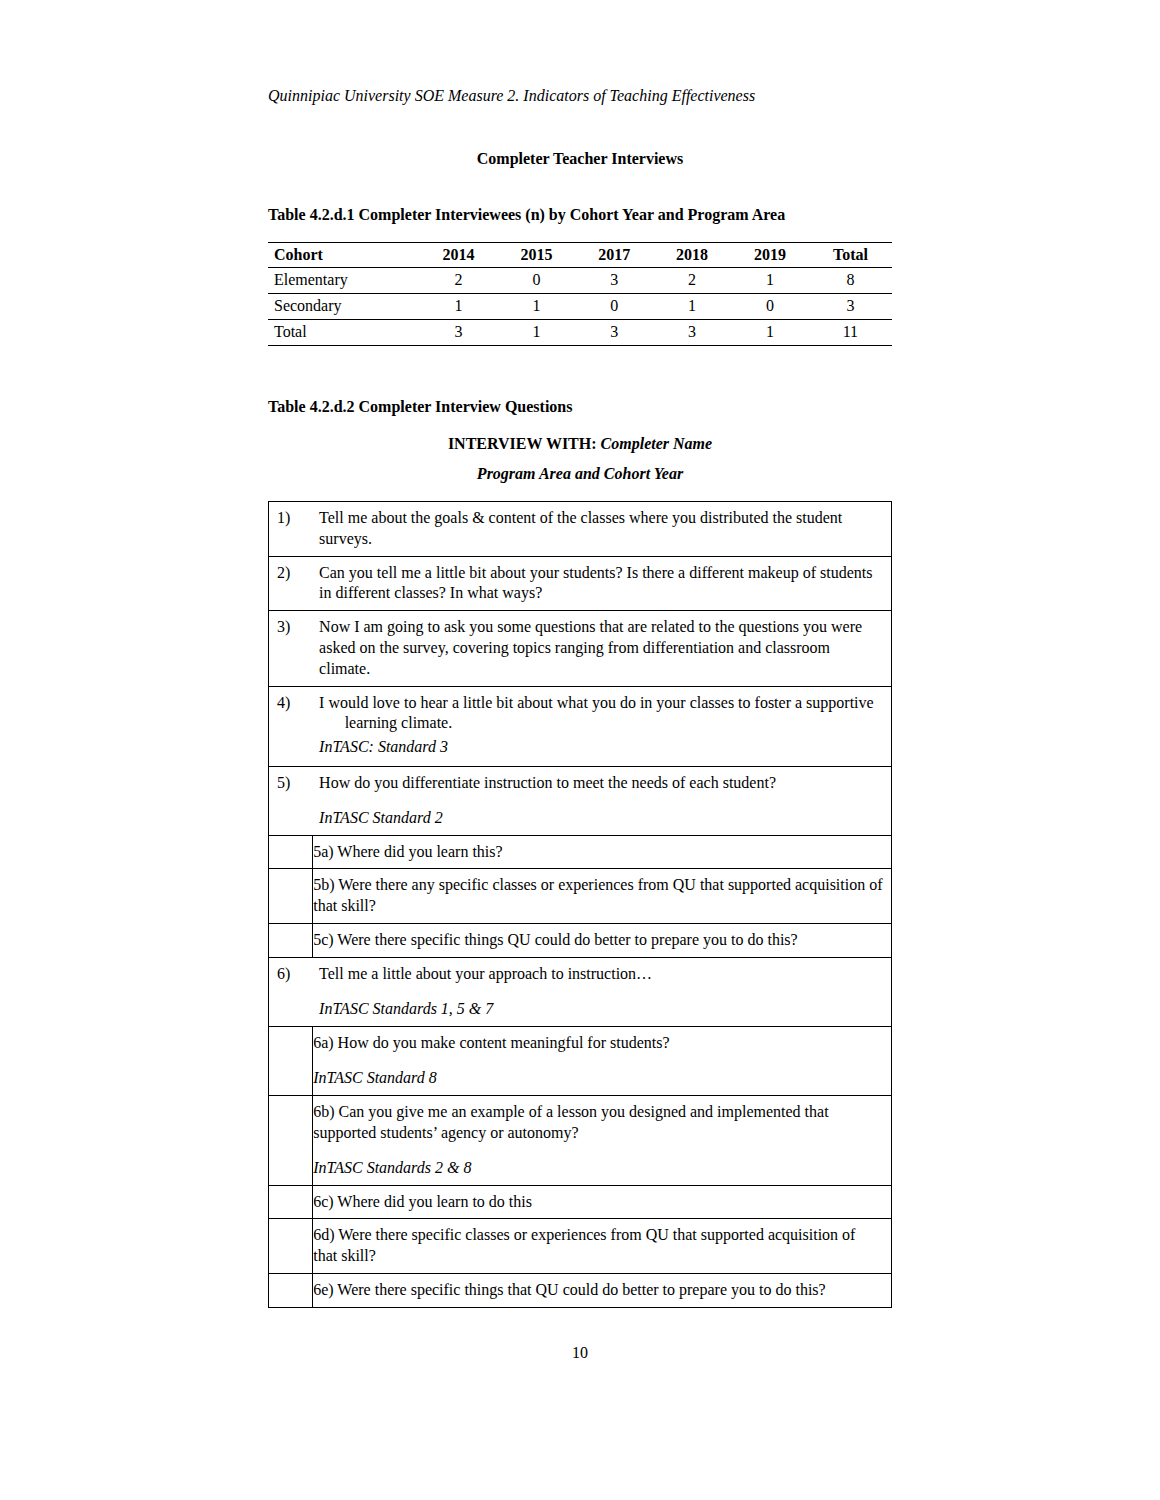Quinnipiac University SOE Measure 2. Indicators of Teaching Effectiveness
Completer Teacher Interviews
Table 4.2.d.1 Completer Interviewees (n) by Cohort Year and Program Area
| Cohort | 2014 | 2015 | 2017 | 2018 | 2019 | Total |
| --- | --- | --- | --- | --- | --- | --- |
| Elementary | 2 | 0 | 3 | 2 | 1 | 8 |
| Secondary | 1 | 1 | 0 | 1 | 0 | 3 |
| Total | 3 | 1 | 3 | 3 | 1 | 11 |
Table 4.2.d.2 Completer Interview Questions
INTERVIEW WITH: Completer Name
Program Area and Cohort Year
| 1) | Tell me about the goals & content of the classes where you distributed the student surveys. |
| 2) | Can you tell me a little bit about your students? Is there a different makeup of students in different classes? In what ways? |
| 3) | Now I am going to ask you some questions that are related to the questions you were asked on the survey, covering topics ranging from differentiation and classroom climate. |
| 4) | I would love to hear a little bit about what you do in your classes to foster a supportive learning climate. InTASC: Standard 3 |
| 5) | How do you differentiate instruction to meet the needs of each student? InTASC Standard 2 |
| | 5a) Where did you learn this? |
| | 5b) Were there any specific classes or experiences from QU that supported acquisition of that skill? |
| | 5c) Were there specific things QU could do better to prepare you to do this? |
| 6) | Tell me a little about your approach to instruction… InTASC Standards 1, 5 & 7 |
| | 6a) How do you make content meaningful for students? InTASC Standard 8 |
| | 6b) Can you give me an example of a lesson you designed and implemented that supported students’ agency or autonomy? InTASC Standards 2 & 8 |
| | 6c) Where did you learn to do this |
| | 6d) Were there specific classes or experiences from QU that supported acquisition of that skill? |
| | 6e) Were there specific things that QU could do better to prepare you to do this? |
10